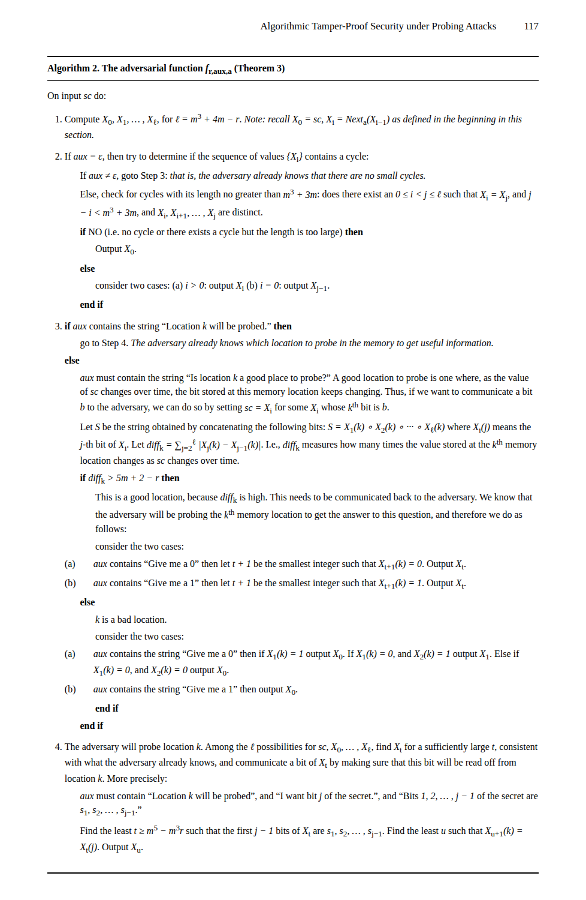Algorithmic Tamper-Proof Security under Probing Attacks 117
Algorithm 2. The adversarial function fr,aux,a (Theorem 3)
On input sc do:
Compute X0, X1, … , Xℓ, for ℓ = m3 + 4m − r. Note: recall X0 = sc, Xi = Nexta(Xi−1) as defined in the beginning in this section.
If aux = ε, then try to determine if the sequence of values {Xi} contains a cycle:
If aux ≠ ε, goto Step 3: that is, the adversary already knows that there are no small cycles.
Else, check for cycles with its length no greater than m3 + 3m: does there exist an 0 ≤ i < j ≤ ℓ such that Xi = Xj, and j − i < m3 + 3m, and Xi, Xi+1, … , Xj are distinct.
if NO (i.e. no cycle or there exists a cycle but the length is too large) then
Output X0.
else
consider two cases: (a) i > 0: output Xi (b) i = 0: output Xj−1.
end if
if aux contains the string “Location k will be probed.” then
go to Step 4. The adversary already knows which location to probe in the memory to get useful information.
else
aux must contain the string “Is location k a good place to probe?” A good location to probe is one where, as the value of sc changes over time, the bit stored at this memory location keeps changing. Thus, if we want to communicate a bit b to the adversary, we can do so by setting sc = Xi for some Xi whose kth bit is b.
Let S be the string obtained by concatenating the following bits: S = X1(k) ∘ X2(k) ∘ ··· ∘ Xℓ(k) where Xi(j) means the j-th bit of Xi. Let diffk = ∑j=2ℓ |Xj(k) − Xj−1(k)|. I.e., diffk measures how many times the value stored at the kth memory location changes as sc changes over time.
if diffk > 5m + 2 − r then
This is a good location, because diffk is high. This needs to be communicated back to the adversary. We know that the adversary will be probing the kth memory location to get the answer to this question, and therefore we do as follows:
consider the two cases:
(a) aux contains “Give me a 0” then let t + 1 be the smallest integer such that Xt+1(k) = 0. Output Xt.
(b) aux contains “Give me a 1” then let t + 1 be the smallest integer such that Xt+1(k) = 1. Output Xt.
else
k is a bad location.
consider the two cases:
(a) aux contains the string “Give me a 0” then if X1(k) = 1 output X0. If X1(k) = 0, and X2(k) = 1 output X1. Else if X1(k) = 0, and X2(k) = 0 output X0.
(b) aux contains the string “Give me a 1” then output X0.
end if
end if
The adversary will probe location k. Among the ℓ possibilities for sc, X0, … , Xℓ, find Xt for a sufficiently large t, consistent with what the adversary already knows, and communicate a bit of Xt by making sure that this bit will be read off from location k. More precisely:
aux must contain “Location k will be probed”, and “I want bit j of the secret.”, and “Bits 1, 2, … , j − 1 of the secret are s1, s2, … , sj−1.”
Find the least t ≥ m5 − m3r such that the first j − 1 bits of Xt are s1, s2, … , sj−1. Find the least u such that Xu+1(k) = Xt(j). Output Xu.